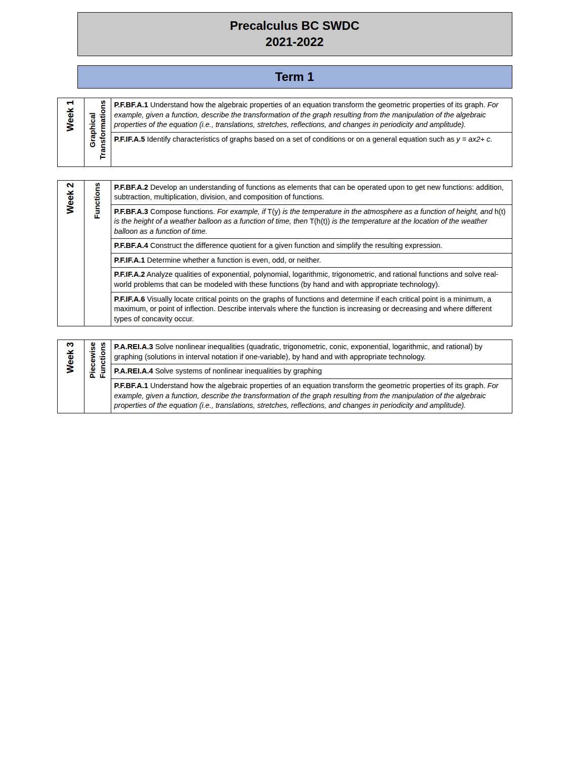Precalculus BC SWDC 2021-2022
Term 1
| Week 1 | Graphical Transformations | P.F.BF.A.1 Understand how the algebraic properties of an equation transform the geometric properties of its graph. For example, given a function, describe the transformation of the graph resulting from the manipulation of the algebraic properties of the equation (i.e., translations, stretches, reflections, and changes in periodicity and amplitude). |
| P.F.IF.A.5 Identify characteristics of graphs based on a set of conditions or on a general equation such as y = ax2+ c . |
| Week 2 | Functions | P.F.BF.A.2 Develop an understanding of functions as elements that can be operated upon to get new functions: addition, subtraction, multiplication, division, and composition of functions. |
| P.F.BF.A.3 Compose functions. For example, if T(y) is the temperature in the atmosphere as a function of height, and h(t) is the height of a weather balloon as a function of time, then T(h(t)) is the temperature at the location of the weather balloon as a function of time. |
| P.F.BF.A.4 Construct the difference quotient for a given function and simplify the resulting expression. |
| P.F.IF.A.1 Determine whether a function is even, odd, or neither. |
| P.F.IF.A.2 Analyze qualities of exponential, polynomial, logarithmic, trigonometric, and rational functions and solve real-world problems that can be modeled with these functions (by hand and with appropriate technology). |
| P.F.IF.A.6 Visually locate critical points on the graphs of functions and determine if each critical point is a minimum, a maximum, or point of inflection. Describe intervals where the function is increasing or decreasing and where different types of concavity occur. |
| Week 3 | Piecewise Functions | P.A.REI.A.3 Solve nonlinear inequalities (quadratic, trigonometric, conic, exponential, logarithmic, and rational) by graphing (solutions in interval notation if one-variable), by hand and with appropriate technology. |
| P.A.REI.A.4 Solve systems of nonlinear inequalities by graphing |
| P.F.BF.A.1 Understand how the algebraic properties of an equation transform the geometric properties of its graph. For example, given a function, describe the transformation of the graph resulting from the manipulation of the algebraic properties of the equation (i.e., translations, stretches, reflections, and changes in periodicity and amplitude). |